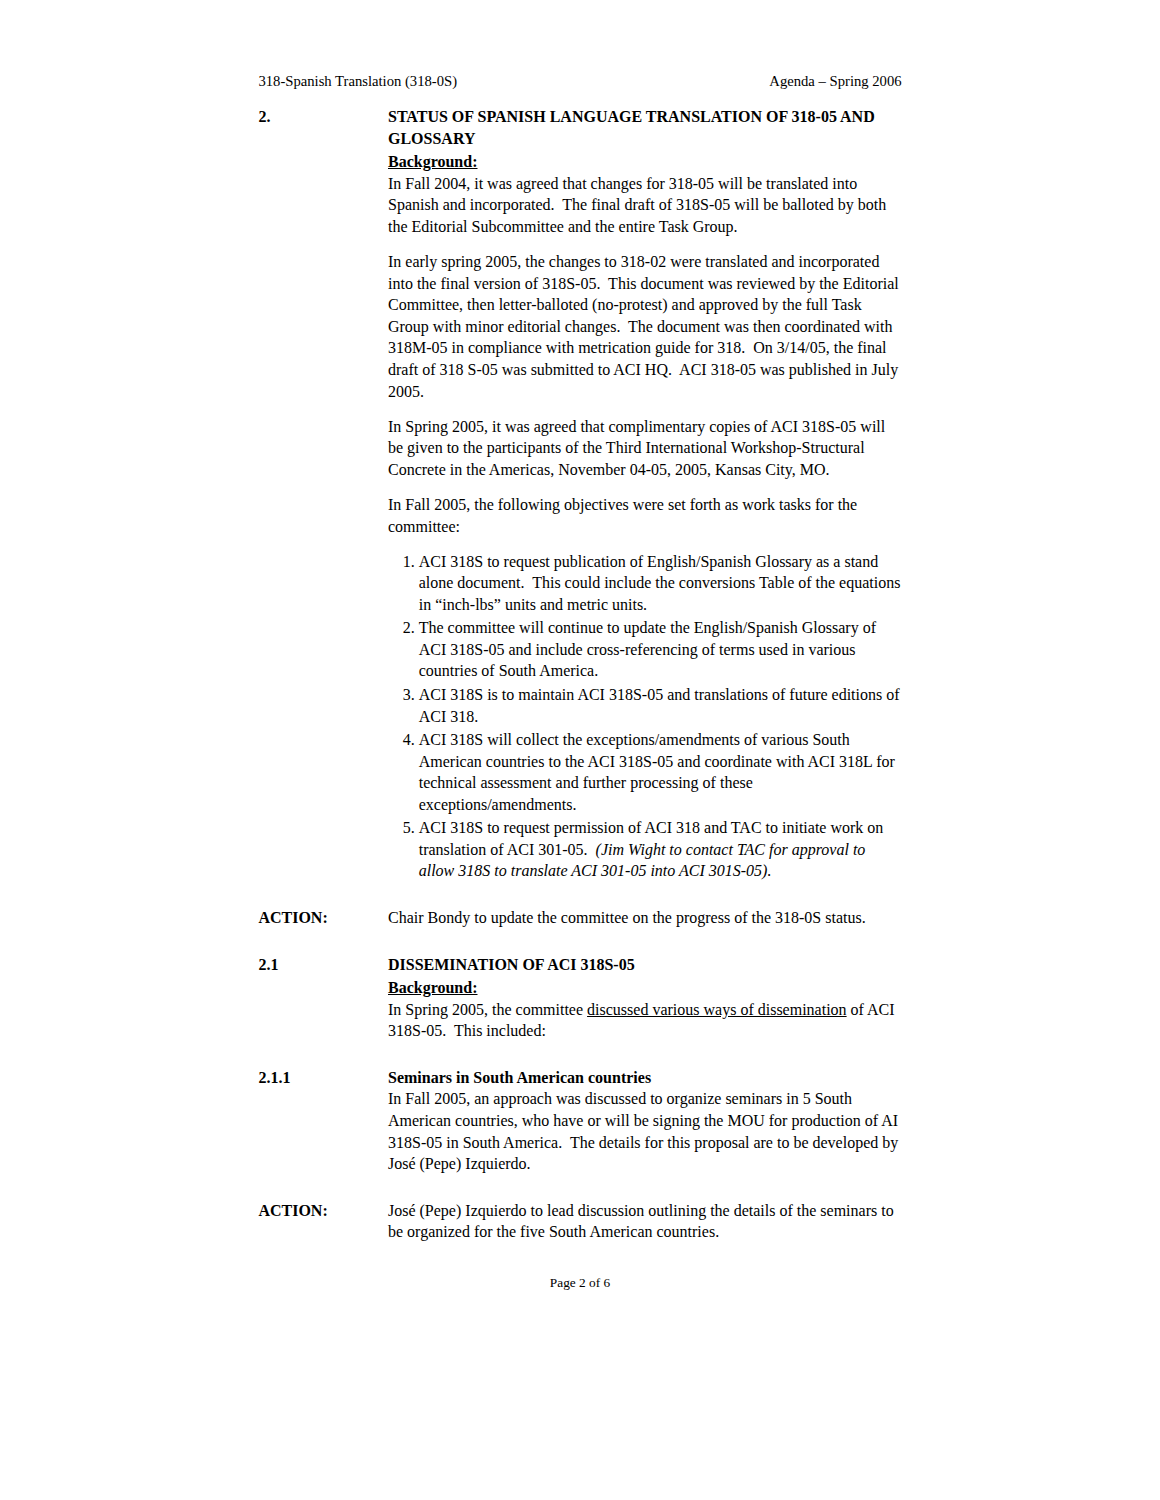318-Spanish Translation (318-0S)
Agenda – Spring 2006
2.
Status of Spanish Language Translation of 318-05 and Glossary
Background:
In Fall 2004, it was agreed that changes for 318-05 will be translated into Spanish and incorporated. The final draft of 318S-05 will be balloted by both the Editorial Subcommittee and the entire Task Group.
In early spring 2005, the changes to 318-02 were translated and incorporated into the final version of 318S-05. This document was reviewed by the Editorial Committee, then letter-balloted (no-protest) and approved by the full Task Group with minor editorial changes. The document was then coordinated with 318M-05 in compliance with metrication guide for 318. On 3/14/05, the final draft of 318 S-05 was submitted to ACI HQ. ACI 318-05 was published in July 2005.
In Spring 2005, it was agreed that complimentary copies of ACI 318S-05 will be given to the participants of the Third International Workshop-Structural Concrete in the Americas, November 04-05, 2005, Kansas City, MO.
In Fall 2005, the following objectives were set forth as work tasks for the committee:
ACI 318S to request publication of English/Spanish Glossary as a stand alone document. This could include the conversions Table of the equations in “inch-lbs” units and metric units.
The committee will continue to update the English/Spanish Glossary of ACI 318S-05 and include cross-referencing of terms used in various countries of South America.
ACI 318S is to maintain ACI 318S-05 and translations of future editions of ACI 318.
ACI 318S will collect the exceptions/amendments of various South American countries to the ACI 318S-05 and coordinate with ACI 318L for technical assessment and further processing of these exceptions/amendments.
ACI 318S to request permission of ACI 318 and TAC to initiate work on translation of ACI 301-05. (Jim Wight to contact TAC for approval to allow 318S to translate ACI 301-05 into ACI 301S-05).
ACTION:
Chair Bondy to update the committee on the progress of the 318-0S status.
2.1
Dissemination of ACI 318S-05
Background:
In Spring 2005, the committee discussed various ways of dissemination of ACI 318S-05. This included:
2.1.1
Seminars in South American countries
In Fall 2005, an approach was discussed to organize seminars in 5 South American countries, who have or will be signing the MOU for production of AI 318S-05 in South America. The details for this proposal are to be developed by José (Pepe) Izquierdo.
ACTION:
José (Pepe) Izquierdo to lead discussion outlining the details of the seminars to be organized for the five South American countries.
Page 2 of 6